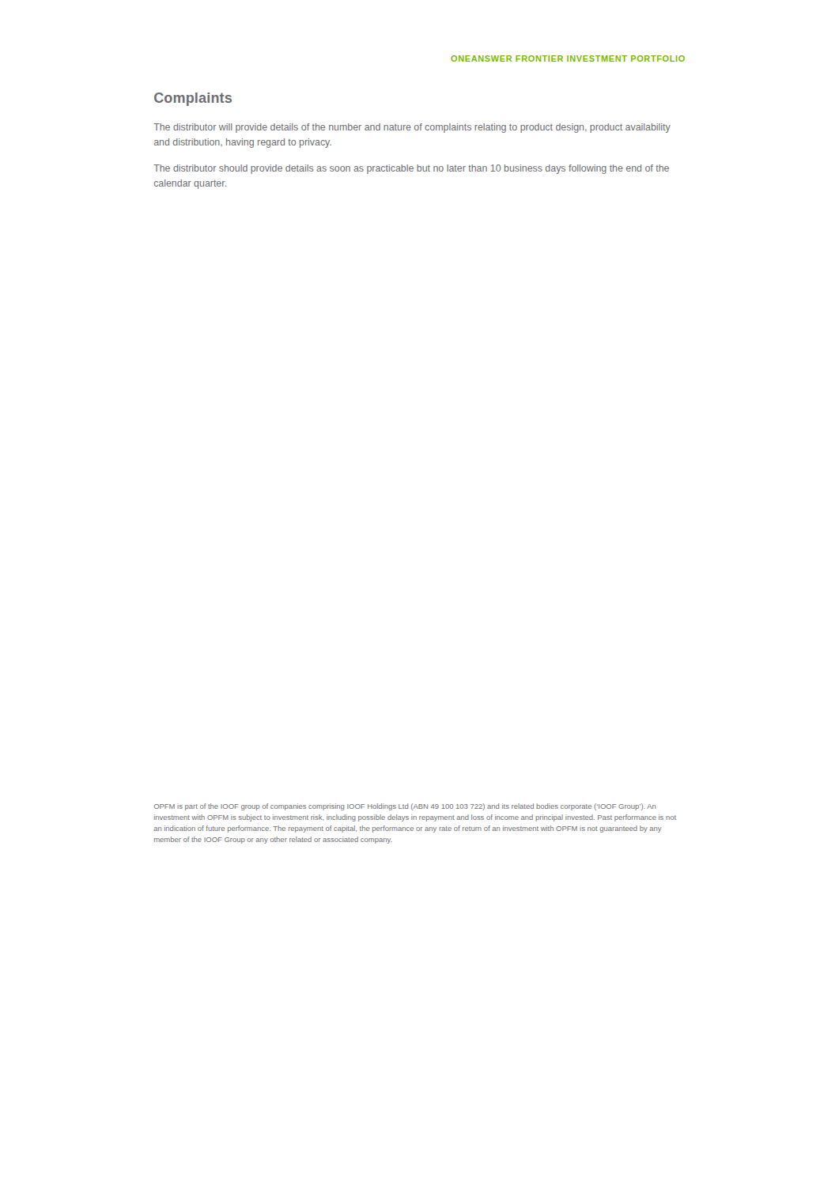OneAnswer Frontier Investment Portfolio
Complaints
The distributor will provide details of the number and nature of complaints relating to product design, product availability and distribution, having regard to privacy.
The distributor should provide details as soon as practicable but no later than 10 business days following the end of the calendar quarter.
OPFM is part of the IOOF group of companies comprising IOOF Holdings Ltd (ABN 49 100 103 722) and its related bodies corporate (‘IOOF Group’). An investment with OPFM is subject to investment risk, including possible delays in repayment and loss of income and principal invested. Past performance is not an indication of future performance. The repayment of capital, the performance or any rate of return of an investment with OPFM is not guaranteed by any member of the IOOF Group or any other related or associated company.